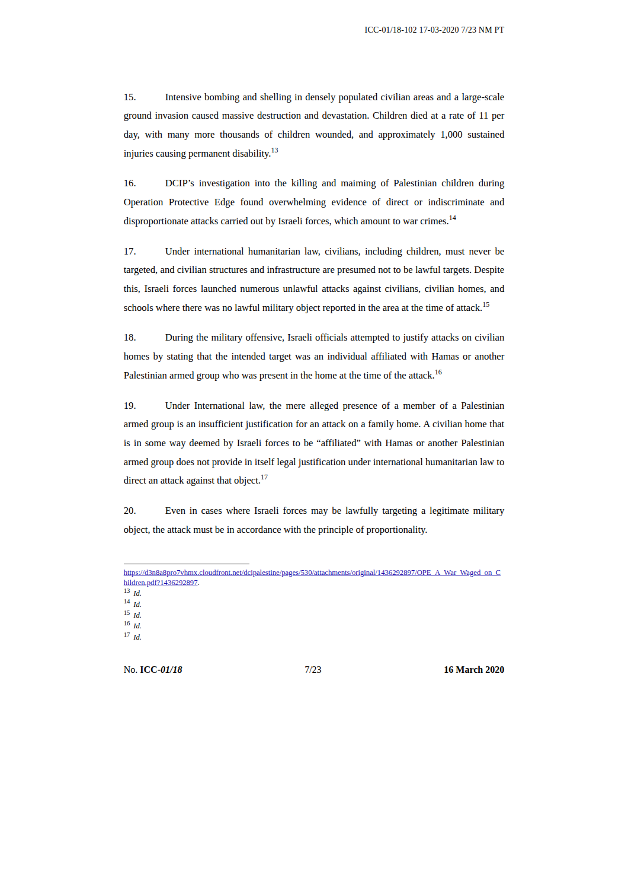ICC-01/18-102 17-03-2020 7/23 NM PT
15. Intensive bombing and shelling in densely populated civilian areas and a large-scale ground invasion caused massive destruction and devastation. Children died at a rate of 11 per day, with many more thousands of children wounded, and approximately 1,000 sustained injuries causing permanent disability.13
16. DCIP’s investigation into the killing and maiming of Palestinian children during Operation Protective Edge found overwhelming evidence of direct or indiscriminate and disproportionate attacks carried out by Israeli forces, which amount to war crimes.14
17. Under international humanitarian law, civilians, including children, must never be targeted, and civilian structures and infrastructure are presumed not to be lawful targets. Despite this, Israeli forces launched numerous unlawful attacks against civilians, civilian homes, and schools where there was no lawful military object reported in the area at the time of attack.15
18. During the military offensive, Israeli officials attempted to justify attacks on civilian homes by stating that the intended target was an individual affiliated with Hamas or another Palestinian armed group who was present in the home at the time of the attack.16
19. Under International law, the mere alleged presence of a member of a Palestinian armed group is an insufficient justification for an attack on a family home. A civilian home that is in some way deemed by Israeli forces to be “affiliated” with Hamas or another Palestinian armed group does not provide in itself legal justification under international humanitarian law to direct an attack against that object.17
20. Even in cases where Israeli forces may be lawfully targeting a legitimate military object, the attack must be in accordance with the principle of proportionality.
https://d3n8a8pro7vhmx.cloudfront.net/dcipalestine/pages/530/attachments/original/1436292897/OPE_A_War_Waged_on_Children.pdf?1436292897.
13 Id.
14 Id.
15 Id.
16 Id.
17 Id.
No. ICC-01/18
7/23
16 March 2020